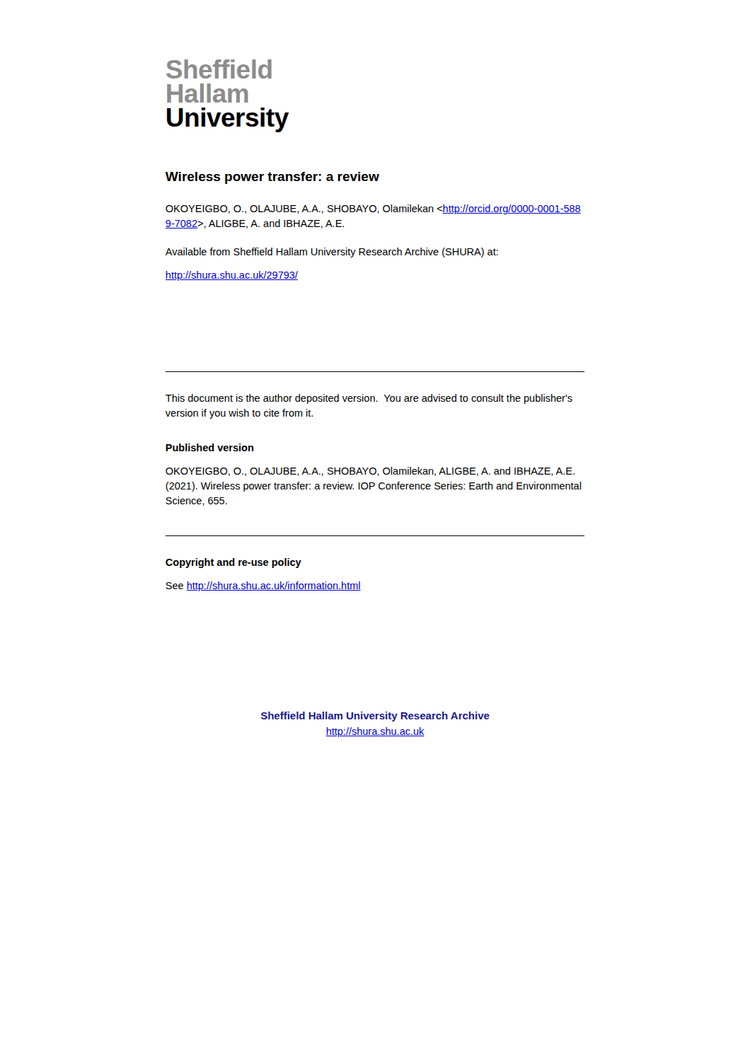Sheffield Hallam University
Wireless power transfer: a review
OKOYEIGBO, O., OLAJUBE, A.A., SHOBAYO, Olamilekan <http://orcid.org/0000-0001-5889-7082>, ALIGBE, A. and IBHAZE, A.E.
Available from Sheffield Hallam University Research Archive (SHURA) at:
http://shura.shu.ac.uk/29793/
This document is the author deposited version. You are advised to consult the publisher's version if you wish to cite from it.
Published version
OKOYEIGBO, O., OLAJUBE, A.A., SHOBAYO, Olamilekan, ALIGBE, A. and IBHAZE, A.E. (2021). Wireless power transfer: a review. IOP Conference Series: Earth and Environmental Science, 655.
Copyright and re-use policy
See http://shura.shu.ac.uk/information.html
Sheffield Hallam University Research Archive
http://shura.shu.ac.uk